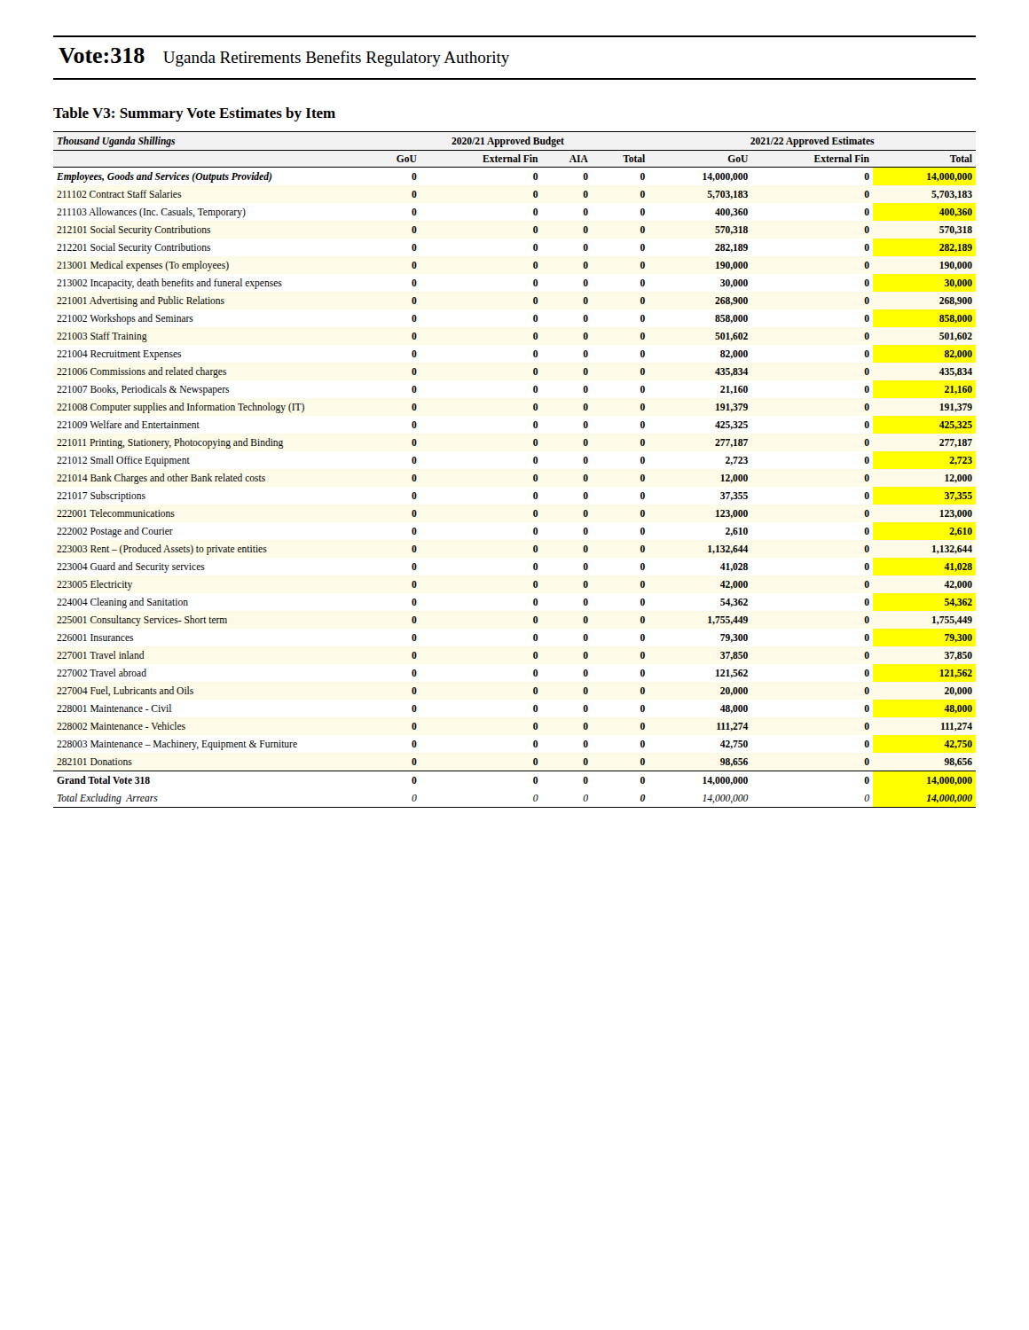Vote:318 Uganda Retirements Benefits Regulatory Authority
Table V3: Summary Vote Estimates by Item
| Thousand Uganda Shillings | 2020/21 Approved Budget | 2021/22 Approved Estimates |
| --- | --- | --- |
| | GoU | External Fin | AIA | Total | GoU | External Fin | Total |
| Employees, Goods and Services (Outputs Provided) | 0 | 0 | 0 | 0 | 14,000,000 | 0 | 14,000,000 |
| 211102 Contract Staff Salaries | 0 | 0 | 0 | 0 | 5,703,183 | 0 | 5,703,183 |
| 211103 Allowances (Inc. Casuals, Temporary) | 0 | 0 | 0 | 0 | 400,360 | 0 | 400,360 |
| 212101 Social Security Contributions | 0 | 0 | 0 | 0 | 570,318 | 0 | 570,318 |
| 212201 Social Security Contributions | 0 | 0 | 0 | 0 | 282,189 | 0 | 282,189 |
| 213001 Medical expenses (To employees) | 0 | 0 | 0 | 0 | 190,000 | 0 | 190,000 |
| 213002 Incapacity, death benefits and funeral expenses | 0 | 0 | 0 | 0 | 30,000 | 0 | 30,000 |
| 221001 Advertising and Public Relations | 0 | 0 | 0 | 0 | 268,900 | 0 | 268,900 |
| 221002 Workshops and Seminars | 0 | 0 | 0 | 0 | 858,000 | 0 | 858,000 |
| 221003 Staff Training | 0 | 0 | 0 | 0 | 501,602 | 0 | 501,602 |
| 221004 Recruitment Expenses | 0 | 0 | 0 | 0 | 82,000 | 0 | 82,000 |
| 221006 Commissions and related charges | 0 | 0 | 0 | 0 | 435,834 | 0 | 435,834 |
| 221007 Books, Periodicals & Newspapers | 0 | 0 | 0 | 0 | 21,160 | 0 | 21,160 |
| 221008 Computer supplies and Information Technology (IT) | 0 | 0 | 0 | 0 | 191,379 | 0 | 191,379 |
| 221009 Welfare and Entertainment | 0 | 0 | 0 | 0 | 425,325 | 0 | 425,325 |
| 221011 Printing, Stationery, Photocopying and Binding | 0 | 0 | 0 | 0 | 277,187 | 0 | 277,187 |
| 221012 Small Office Equipment | 0 | 0 | 0 | 0 | 2,723 | 0 | 2,723 |
| 221014 Bank Charges and other Bank related costs | 0 | 0 | 0 | 0 | 12,000 | 0 | 12,000 |
| 221017 Subscriptions | 0 | 0 | 0 | 0 | 37,355 | 0 | 37,355 |
| 222001 Telecommunications | 0 | 0 | 0 | 0 | 123,000 | 0 | 123,000 |
| 222002 Postage and Courier | 0 | 0 | 0 | 0 | 2,610 | 0 | 2,610 |
| 223003 Rent – (Produced Assets) to private entities | 0 | 0 | 0 | 0 | 1,132,644 | 0 | 1,132,644 |
| 223004 Guard and Security services | 0 | 0 | 0 | 0 | 41,028 | 0 | 41,028 |
| 223005 Electricity | 0 | 0 | 0 | 0 | 42,000 | 0 | 42,000 |
| 224004 Cleaning and Sanitation | 0 | 0 | 0 | 0 | 54,362 | 0 | 54,362 |
| 225001 Consultancy Services- Short term | 0 | 0 | 0 | 0 | 1,755,449 | 0 | 1,755,449 |
| 226001 Insurances | 0 | 0 | 0 | 0 | 79,300 | 0 | 79,300 |
| 227001 Travel inland | 0 | 0 | 0 | 0 | 37,850 | 0 | 37,850 |
| 227002 Travel abroad | 0 | 0 | 0 | 0 | 121,562 | 0 | 121,562 |
| 227004 Fuel, Lubricants and Oils | 0 | 0 | 0 | 0 | 20,000 | 0 | 20,000 |
| 228001 Maintenance - Civil | 0 | 0 | 0 | 0 | 48,000 | 0 | 48,000 |
| 228002 Maintenance - Vehicles | 0 | 0 | 0 | 0 | 111,274 | 0 | 111,274 |
| 228003 Maintenance – Machinery, Equipment & Furniture | 0 | 0 | 0 | 0 | 42,750 | 0 | 42,750 |
| 282101 Donations | 0 | 0 | 0 | 0 | 98,656 | 0 | 98,656 |
| Grand Total Vote 318 | 0 | 0 | 0 | 0 | 14,000,000 | 0 | 14,000,000 |
| Total Excluding Arrears | 0 | 0 | 0 | 0 | 14,000,000 | 0 | 14,000,000 |